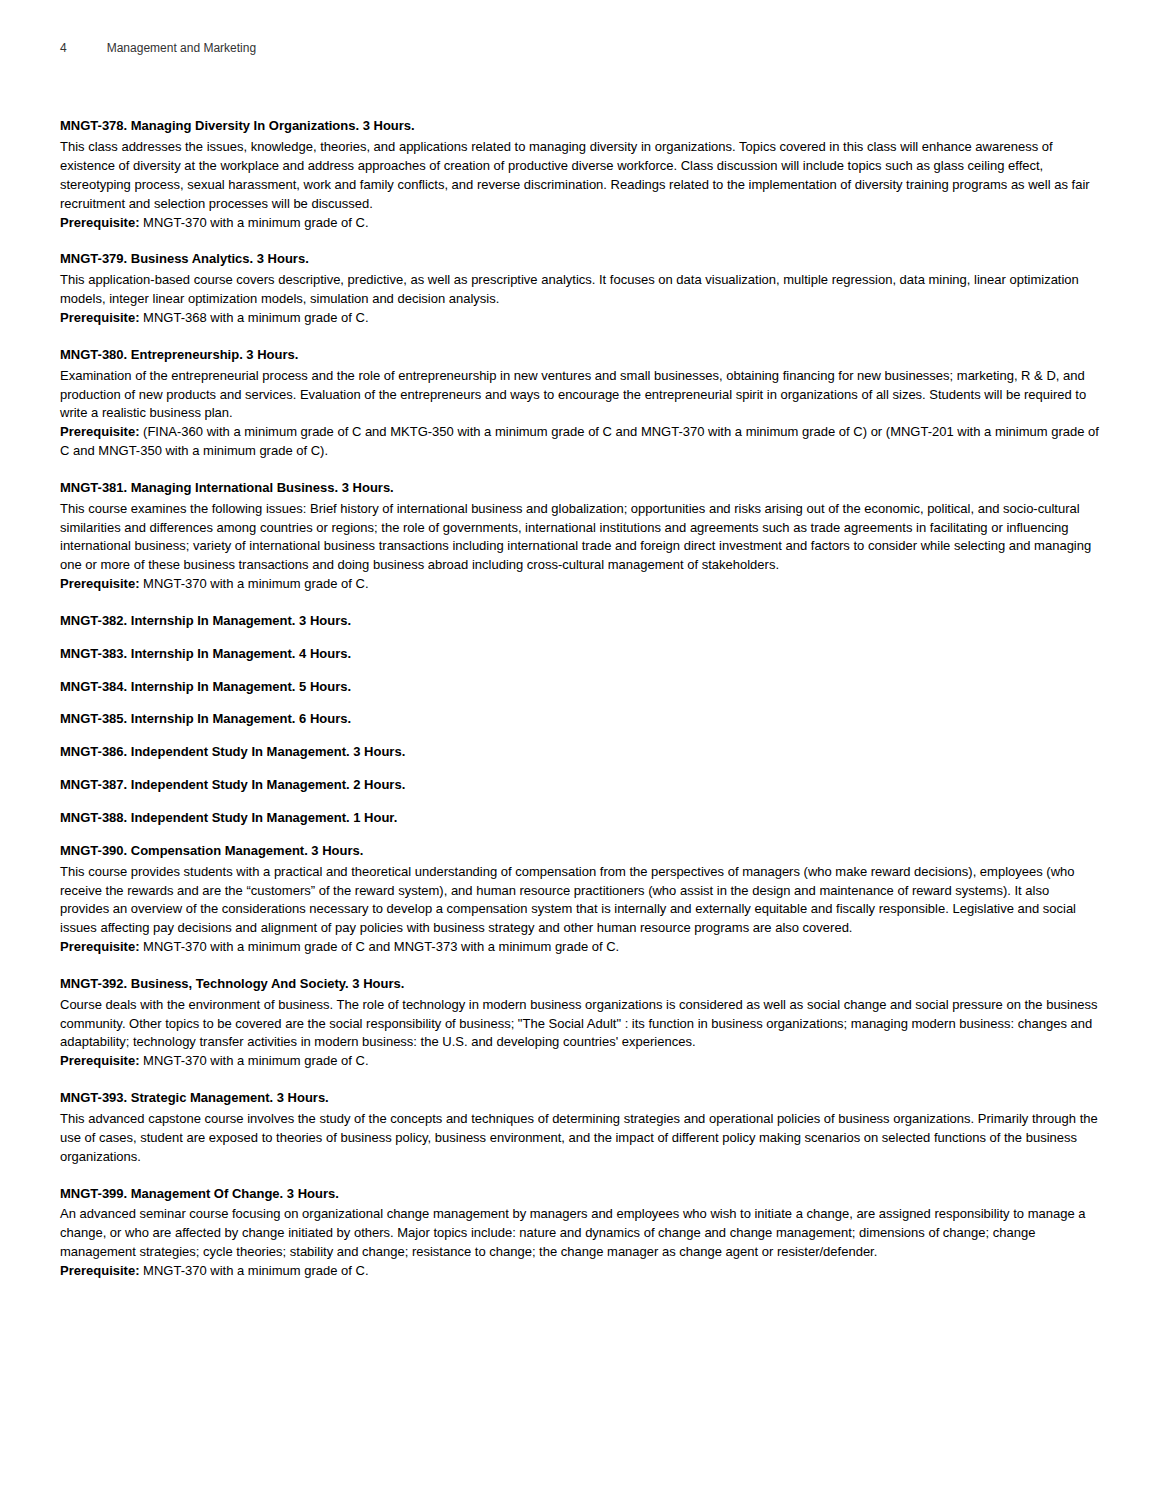4 Management and Marketing
MNGT-378. Managing Diversity In Organizations. 3 Hours.
This class addresses the issues, knowledge, theories, and applications related to managing diversity in organizations. Topics covered in this class will enhance awareness of existence of diversity at the workplace and address approaches of creation of productive diverse workforce. Class discussion will include topics such as glass ceiling effect, stereotyping process, sexual harassment, work and family conflicts, and reverse discrimination. Readings related to the implementation of diversity training programs as well as fair recruitment and selection processes will be discussed.
Prerequisite: MNGT-370 with a minimum grade of C.
MNGT-379. Business Analytics. 3 Hours.
This application-based course covers descriptive, predictive, as well as prescriptive analytics. It focuses on data visualization, multiple regression, data mining, linear optimization models, integer linear optimization models, simulation and decision analysis.
Prerequisite: MNGT-368 with a minimum grade of C.
MNGT-380. Entrepreneurship. 3 Hours.
Examination of the entrepreneurial process and the role of entrepreneurship in new ventures and small businesses, obtaining financing for new businesses; marketing, R & D, and production of new products and services. Evaluation of the entrepreneurs and ways to encourage the entrepreneurial spirit in organizations of all sizes. Students will be required to write a realistic business plan.
Prerequisite: (FINA-360 with a minimum grade of C and MKTG-350 with a minimum grade of C and MNGT-370 with a minimum grade of C) or (MNGT-201 with a minimum grade of C and MNGT-350 with a minimum grade of C).
MNGT-381. Managing International Business. 3 Hours.
This course examines the following issues: Brief history of international business and globalization; opportunities and risks arising out of the economic, political, and socio-cultural similarities and differences among countries or regions; the role of governments, international institutions and agreements such as trade agreements in facilitating or influencing international business; variety of international business transactions including international trade and foreign direct investment and factors to consider while selecting and managing one or more of these business transactions and doing business abroad including cross-cultural management of stakeholders.
Prerequisite: MNGT-370 with a minimum grade of C.
MNGT-382. Internship In Management. 3 Hours.
MNGT-383. Internship In Management. 4 Hours.
MNGT-384. Internship In Management. 5 Hours.
MNGT-385. Internship In Management. 6 Hours.
MNGT-386. Independent Study In Management. 3 Hours.
MNGT-387. Independent Study In Management. 2 Hours.
MNGT-388. Independent Study In Management. 1 Hour.
MNGT-390. Compensation Management. 3 Hours.
This course provides students with a practical and theoretical understanding of compensation from the perspectives of managers (who make reward decisions), employees (who receive the rewards and are the “customers” of the reward system), and human resource practitioners (who assist in the design and maintenance of reward systems). It also provides an overview of the considerations necessary to develop a compensation system that is internally and externally equitable and fiscally responsible. Legislative and social issues affecting pay decisions and alignment of pay policies with business strategy and other human resource programs are also covered.
Prerequisite: MNGT-370 with a minimum grade of C and MNGT-373 with a minimum grade of C.
MNGT-392. Business, Technology And Society. 3 Hours.
Course deals with the environment of business. The role of technology in modern business organizations is considered as well as social change and social pressure on the business community. Other topics to be covered are the social responsibility of business; "The Social Adult" : its function in business organizations; managing modern business: changes and adaptability; technology transfer activities in modern business: the U.S. and developing countries' experiences.
Prerequisite: MNGT-370 with a minimum grade of C.
MNGT-393. Strategic Management. 3 Hours.
This advanced capstone course involves the study of the concepts and techniques of determining strategies and operational policies of business organizations. Primarily through the use of cases, student are exposed to theories of business policy, business environment, and the impact of different policy making scenarios on selected functions of the business organizations.
MNGT-399. Management Of Change. 3 Hours.
An advanced seminar course focusing on organizational change management by managers and employees who wish to initiate a change, are assigned responsibility to manage a change, or who are affected by change initiated by others. Major topics include: nature and dynamics of change and change management; dimensions of change; change management strategies; cycle theories; stability and change; resistance to change; the change manager as change agent or resister/defender.
Prerequisite: MNGT-370 with a minimum grade of C.